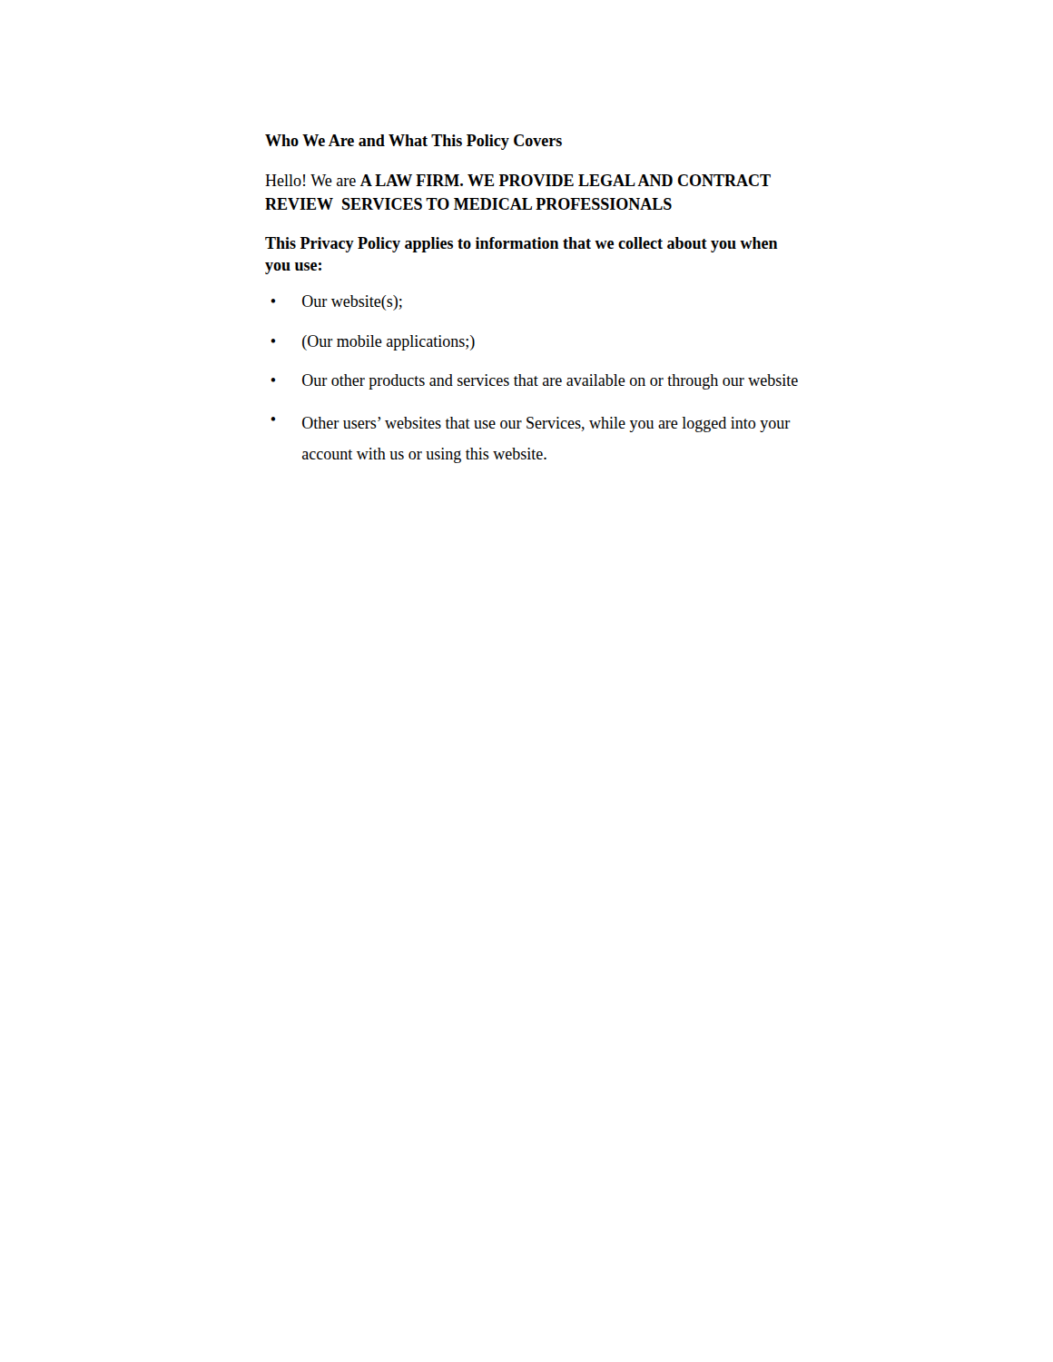Who We Are and What This Policy Covers
Hello! We are A LAW FIRM. WE PROVIDE LEGAL AND CONTRACT REVIEW SERVICES TO MEDICAL PROFESSIONALS
This Privacy Policy applies to information that we collect about you when you use:
Our website(s);
(Our mobile applications;)
Our other products and services that are available on or through our website
Other users’ websites that use our Services, while you are logged into your account with us or using this website.